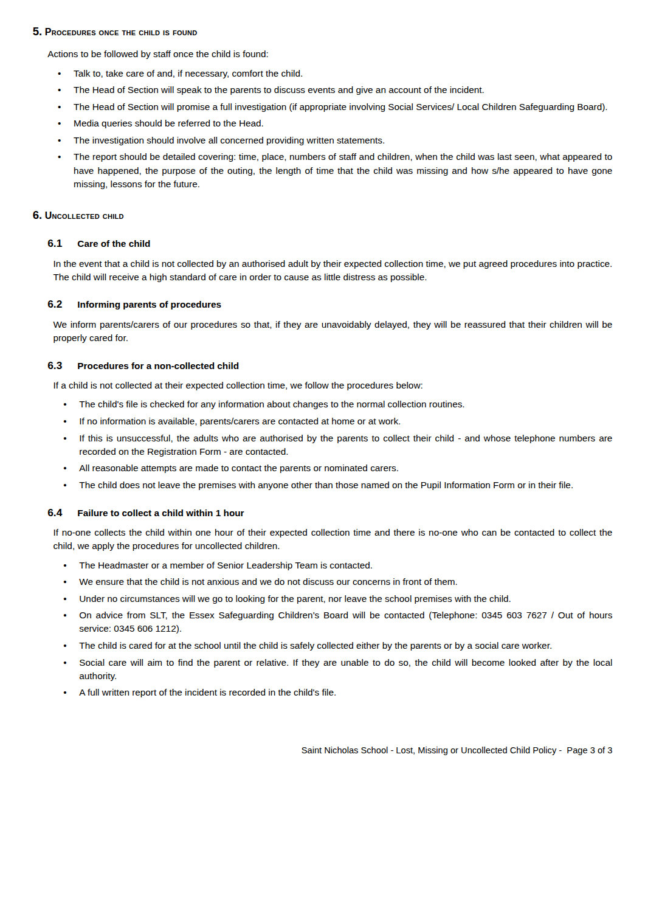5. Procedures once the child is found
Actions to be followed by staff once the child is found:
Talk to, take care of and, if necessary, comfort the child.
The Head of Section will speak to the parents to discuss events and give an account of the incident.
The Head of Section will promise a full investigation (if appropriate involving Social Services/ Local Children Safeguarding Board).
Media queries should be referred to the Head.
The investigation should involve all concerned providing written statements.
The report should be detailed covering: time, place, numbers of staff and children, when the child was last seen, what appeared to have happened, the purpose of the outing, the length of time that the child was missing and how s/he appeared to have gone missing, lessons for the future.
6. Uncollected child
6.1 Care of the child
In the event that a child is not collected by an authorised adult by their expected collection time, we put agreed procedures into practice. The child will receive a high standard of care in order to cause as little distress as possible.
6.2 Informing parents of procedures
We inform parents/carers of our procedures so that, if they are unavoidably delayed, they will be reassured that their children will be properly cared for.
6.3 Procedures for a non-collected child
If a child is not collected at their expected collection time, we follow the procedures below:
The child's file is checked for any information about changes to the normal collection routines.
If no information is available, parents/carers are contacted at home or at work.
If this is unsuccessful, the adults who are authorised by the parents to collect their child - and whose telephone numbers are recorded on the Registration Form - are contacted.
All reasonable attempts are made to contact the parents or nominated carers.
The child does not leave the premises with anyone other than those named on the Pupil Information Form or in their file.
6.4 Failure to collect a child within 1 hour
If no-one collects the child within one hour of their expected collection time and there is no-one who can be contacted to collect the child, we apply the procedures for uncollected children.
The Headmaster or a member of Senior Leadership Team is contacted.
We ensure that the child is not anxious and we do not discuss our concerns in front of them.
Under no circumstances will we go to looking for the parent, nor leave the school premises with the child.
On advice from SLT, the Essex Safeguarding Children's Board will be contacted (Telephone: 0345 603 7627 / Out of hours service: 0345 606 1212).
The child is cared for at the school until the child is safely collected either by the parents or by a social care worker.
Social care will aim to find the parent or relative. If they are unable to do so, the child will become looked after by the local authority.
A full written report of the incident is recorded in the child's file.
Saint Nicholas School - Lost, Missing or Uncollected Child Policy - Page 3 of 3